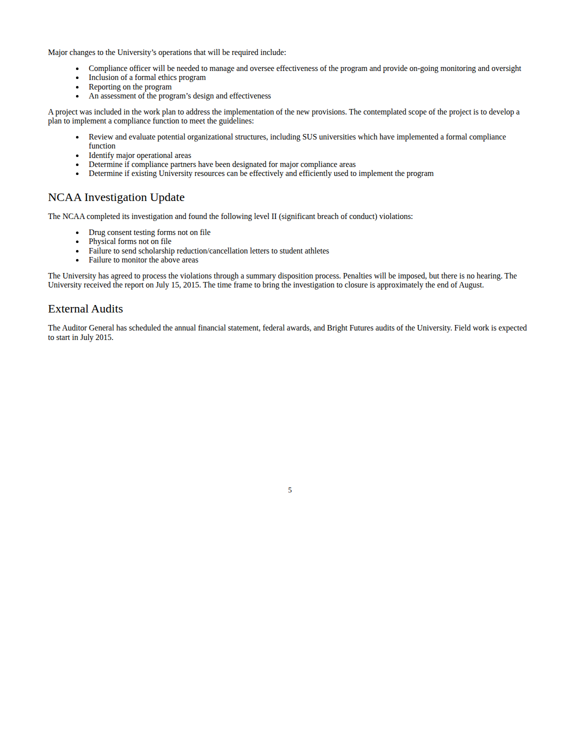Major changes to the University’s operations that will be required include:
Compliance officer will be needed to manage and oversee effectiveness of the program and provide on-going monitoring and oversight
Inclusion of a formal ethics program
Reporting on the program
An assessment of the program’s design and effectiveness
A project was included in the work plan to address the implementation of the new provisions. The contemplated scope of the project is to develop a plan to implement a compliance function to meet the guidelines:
Review and evaluate potential organizational structures, including SUS universities which have implemented a formal compliance function
Identify major operational areas
Determine if compliance partners have been designated for major compliance areas
Determine if existing University resources can be effectively and efficiently used to implement the program
NCAA Investigation Update
The NCAA completed its investigation and found the following level II (significant breach of conduct) violations:
Drug consent testing forms not on file
Physical forms not on file
Failure to send scholarship reduction/cancellation letters to student athletes
Failure to monitor the above areas
The University has agreed to process the violations through a summary disposition process. Penalties will be imposed, but there is no hearing. The University received the report on July 15, 2015. The time frame to bring the investigation to closure is approximately the end of August.
External Audits
The Auditor General has scheduled the annual financial statement, federal awards, and Bright Futures audits of the University. Field work is expected to start in July 2015.
5